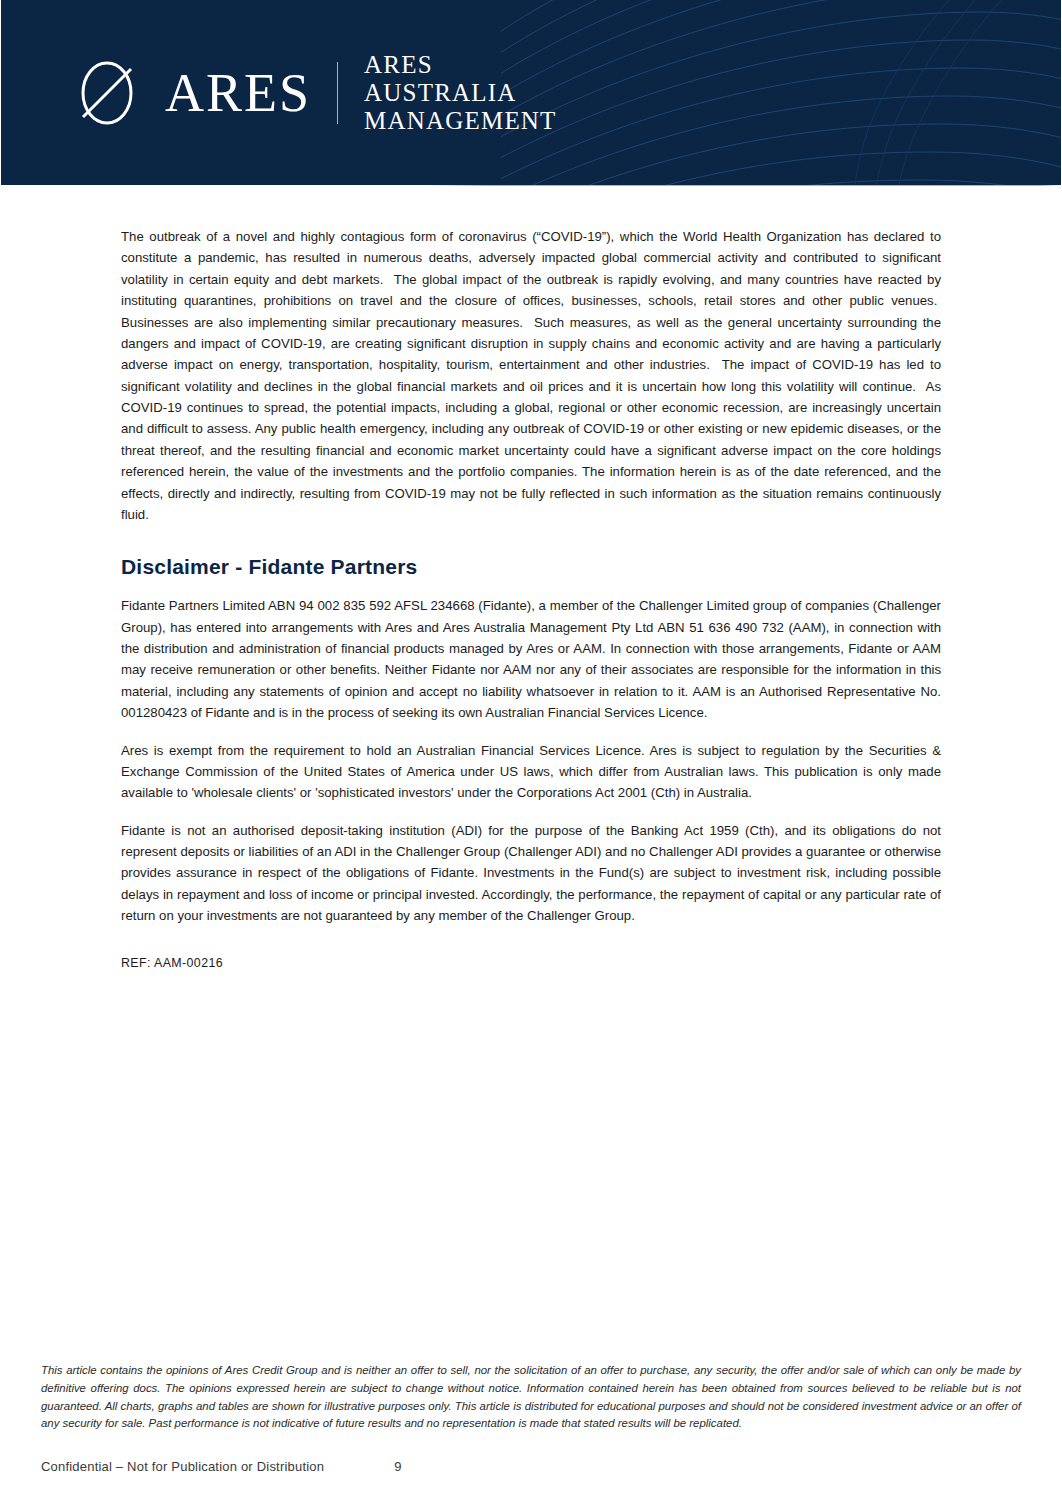ARES Ares
Australia
Management
The outbreak of a novel and highly contagious form of coronavirus (“COVID-19”), which the World Health Organization has declared to constitute a pandemic, has resulted in numerous deaths, adversely impacted global commercial activity and contributed to significant volatility in certain equity and debt markets. The global impact of the outbreak is rapidly evolving, and many countries have reacted by instituting quarantines, prohibitions on travel and the closure of offices, businesses, schools, retail stores and other public venues. Businesses are also implementing similar precautionary measures. Such measures, as well as the general uncertainty surrounding the dangers and impact of COVID-19, are creating significant disruption in supply chains and economic activity and are having a particularly adverse impact on energy, transportation, hospitality, tourism, entertainment and other industries. The impact of COVID-19 has led to significant volatility and declines in the global financial markets and oil prices and it is uncertain how long this volatility will continue. As COVID-19 continues to spread, the potential impacts, including a global, regional or other economic recession, are increasingly uncertain and difficult to assess. Any public health emergency, including any outbreak of COVID-19 or other existing or new epidemic diseases, or the threat thereof, and the resulting financial and economic market uncertainty could have a significant adverse impact on the core holdings referenced herein, the value of the investments and the portfolio companies. The information herein is as of the date referenced, and the effects, directly and indirectly, resulting from COVID-19 may not be fully reflected in such information as the situation remains continuously fluid.
Disclaimer - Fidante Partners
Fidante Partners Limited ABN 94 002 835 592 AFSL 234668 (Fidante), a member of the Challenger Limited group of companies (Challenger Group), has entered into arrangements with Ares and Ares Australia Management Pty Ltd ABN 51 636 490 732 (AAM), in connection with the distribution and administration of financial products managed by Ares or AAM. In connection with those arrangements, Fidante or AAM may receive remuneration or other benefits. Neither Fidante nor AAM nor any of their associates are responsible for the information in this material, including any statements of opinion and accept no liability whatsoever in relation to it. AAM is an Authorised Representative No. 001280423 of Fidante and is in the process of seeking its own Australian Financial Services Licence.
Ares is exempt from the requirement to hold an Australian Financial Services Licence. Ares is subject to regulation by the Securities & Exchange Commission of the United States of America under US laws, which differ from Australian laws. This publication is only made available to 'wholesale clients' or 'sophisticated investors' under the Corporations Act 2001 (Cth) in Australia.
Fidante is not an authorised deposit-taking institution (ADI) for the purpose of the Banking Act 1959 (Cth), and its obligations do not represent deposits or liabilities of an ADI in the Challenger Group (Challenger ADI) and no Challenger ADI provides a guarantee or otherwise provides assurance in respect of the obligations of Fidante. Investments in the Fund(s) are subject to investment risk, including possible delays in repayment and loss of income or principal invested. Accordingly, the performance, the repayment of capital or any particular rate of return on your investments are not guaranteed by any member of the Challenger Group.
REF: AAM-00216
This article contains the opinions of Ares Credit Group and is neither an offer to sell, nor the solicitation of an offer to purchase, any security, the offer and/or sale of which can only be made by definitive offering docs. The opinions expressed herein are subject to change without notice. Information contained herein has been obtained from sources believed to be reliable but is not guaranteed. All charts, graphs and tables are shown for illustrative purposes only. This article is distributed for educational purposes and should not be considered investment advice or an offer of any security for sale. Past performance is not indicative of future results and no representation is made that stated results will be replicated.
Confidential – Not for Publication or Distribution 9